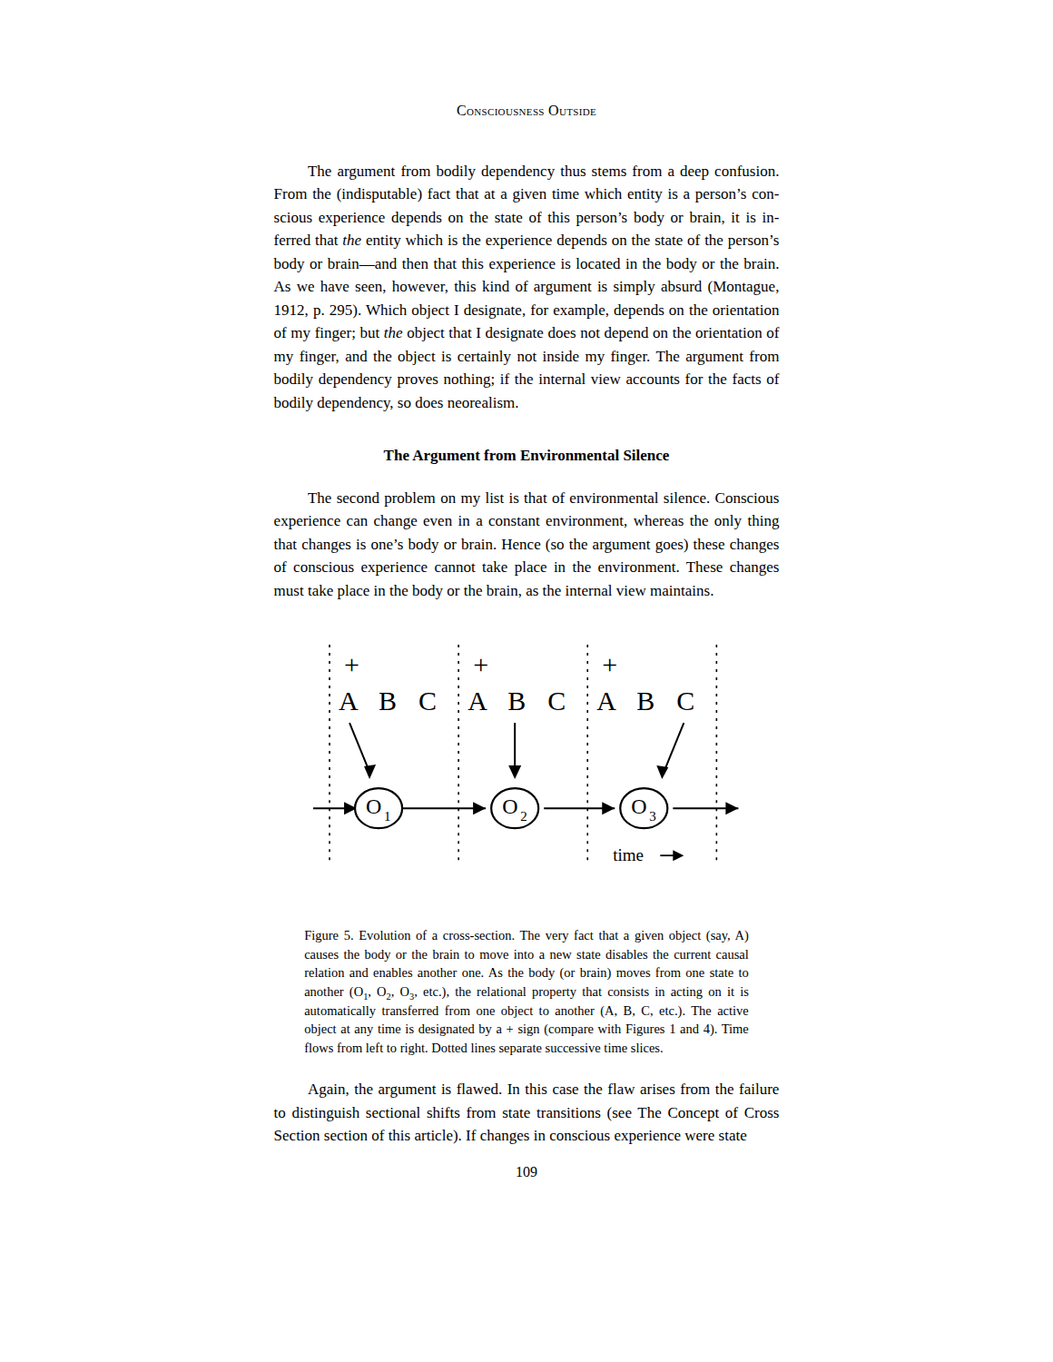Consciousness Outside
The argument from bodily dependency thus stems from a deep confusion. From the (indisputable) fact that at a given time which entity is a person’s conscious experience depends on the state of this person’s body or brain, it is inferred that the entity which is the experience depends on the state of the person’s body or brain—and then that this experience is located in the body or the brain. As we have seen, however, this kind of argument is simply absurd (Montague, 1912, p. 295). Which object I designate, for example, depends on the orientation of my finger; but the object that I designate does not depend on the orientation of my finger, and the object is certainly not inside my finger. The argument from bodily dependency proves nothing; if the internal view accounts for the facts of bodily dependency, so does neorealism.
The Argument from Environmental Silence
The second problem on my list is that of environmental silence. Conscious experience can change even in a constant environment, whereas the only thing that changes is one’s body or brain. Hence (so the argument goes) these changes of conscious experience cannot take place in the environment. These changes must take place in the body or the brain, as the internal view maintains.
+ + + A B C A B C A B C O 1 O 2 O 3 time
Figure 5. Evolution of a cross-section. The very fact that a given object (say, A) causes the body or the brain to move into a new state disables the current causal relation and enables another one. As the body (or brain) moves from one state to another (O1, O2, O3, etc.), the relational property that consists in acting on it is automatically transferred from one object to another (A, B, C, etc.). The active object at any time is designated by a + sign (compare with Figures 1 and 4). Time flows from left to right. Dotted lines separate successive time slices.
Again, the argument is flawed. In this case the flaw arises from the failure to distinguish sectional shifts from state transitions (see The Concept of Cross Section section of this article). If changes in conscious experience were state
109